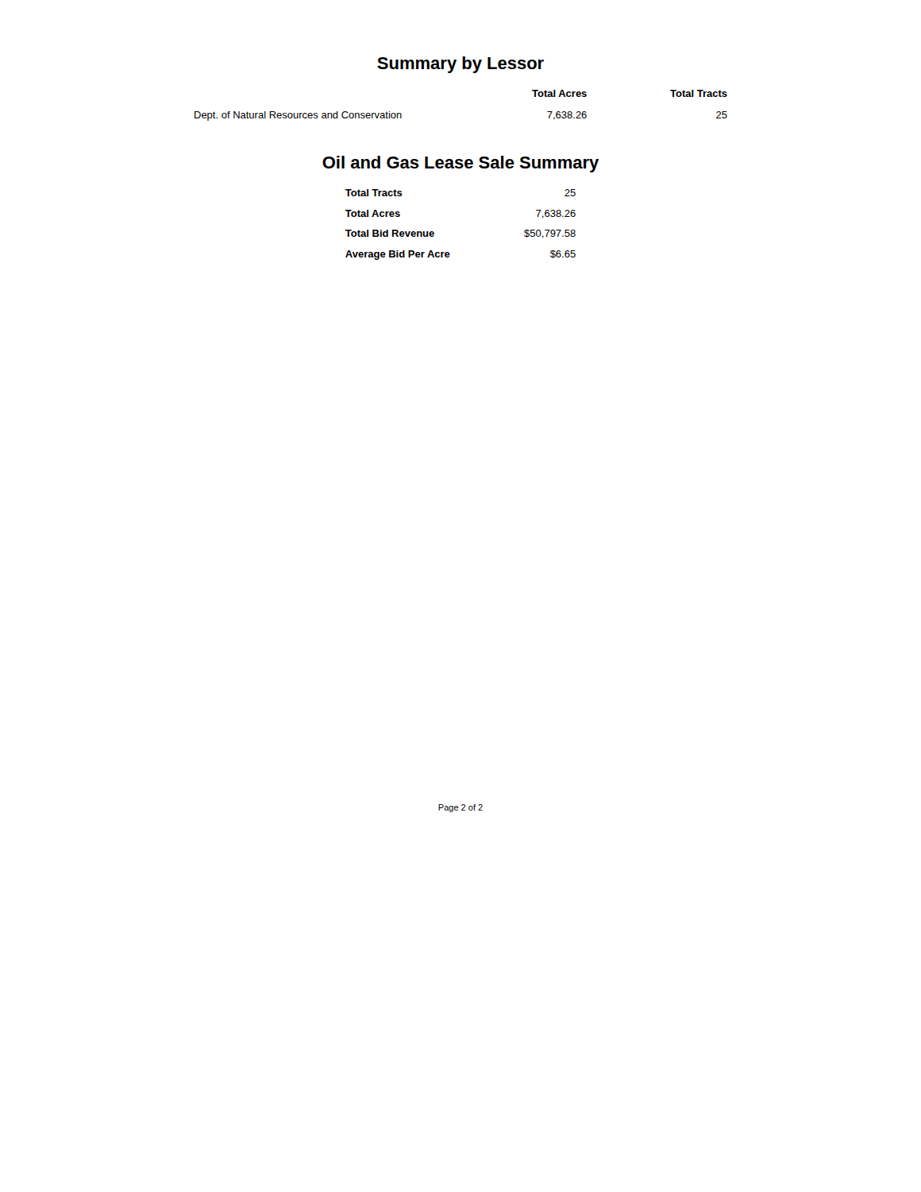Summary by Lessor
| | Total Acres | Total Tracts |
| --- | --- | --- |
| Dept. of Natural Resources and Conservation | 7,638.26 | 25 |
Oil and Gas Lease Sale Summary
| Total Tracts | 25 |
| Total Acres | 7,638.26 |
| Total Bid Revenue | $50,797.58 |
| Average Bid Per Acre | $6.65 |
Page 2 of 2